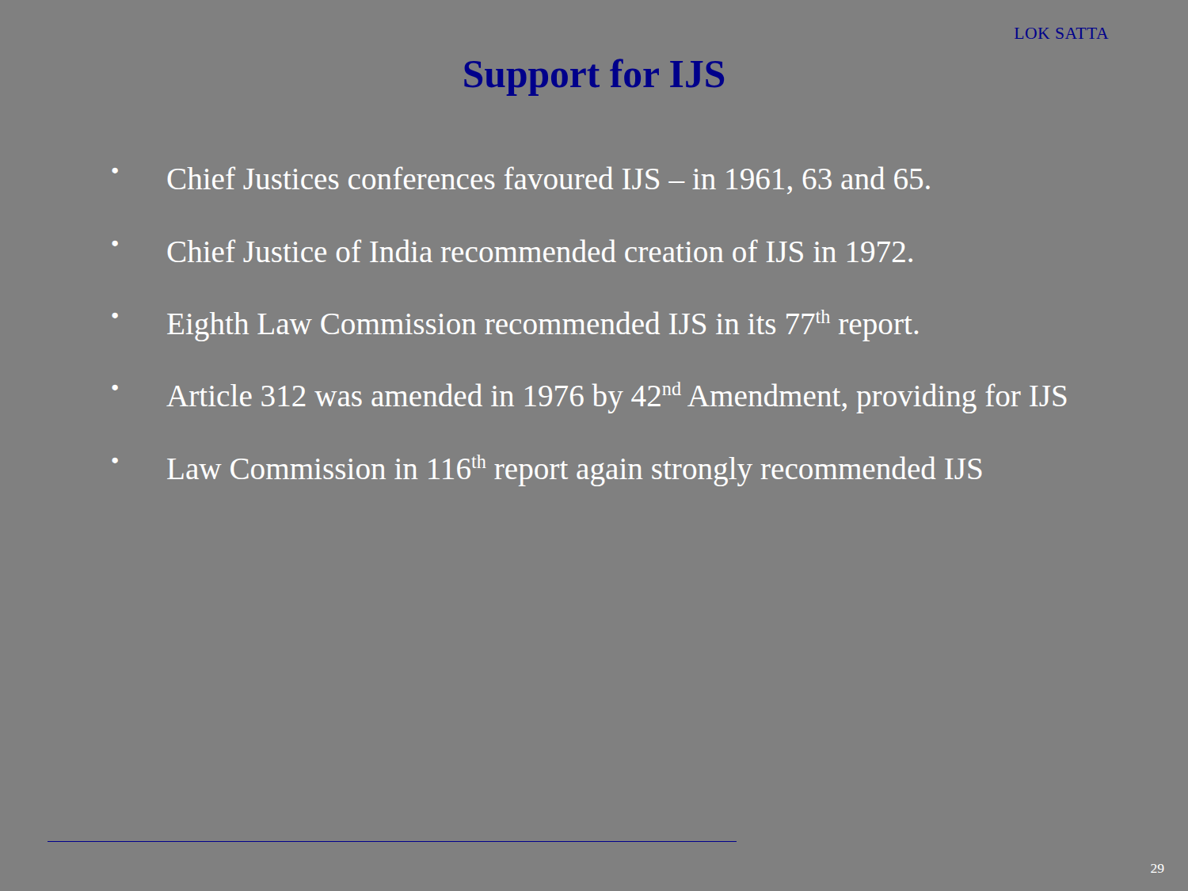LOK SATTA
Support for IJS
Chief Justices conferences favoured IJS – in 1961, 63 and 65.
Chief Justice of India recommended creation of IJS in 1972.
Eighth Law Commission recommended IJS in its 77th report.
Article 312 was amended in 1976 by 42nd Amendment, providing for IJS
Law Commission in 116th report again strongly recommended IJS
29